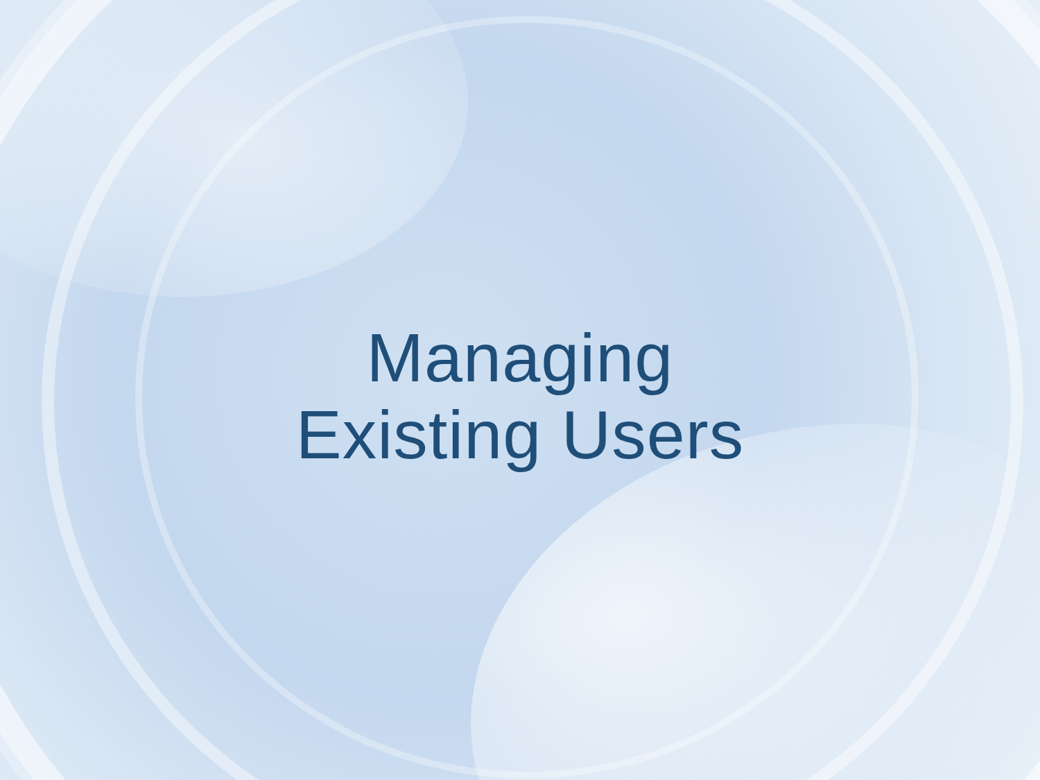Managing Existing Users